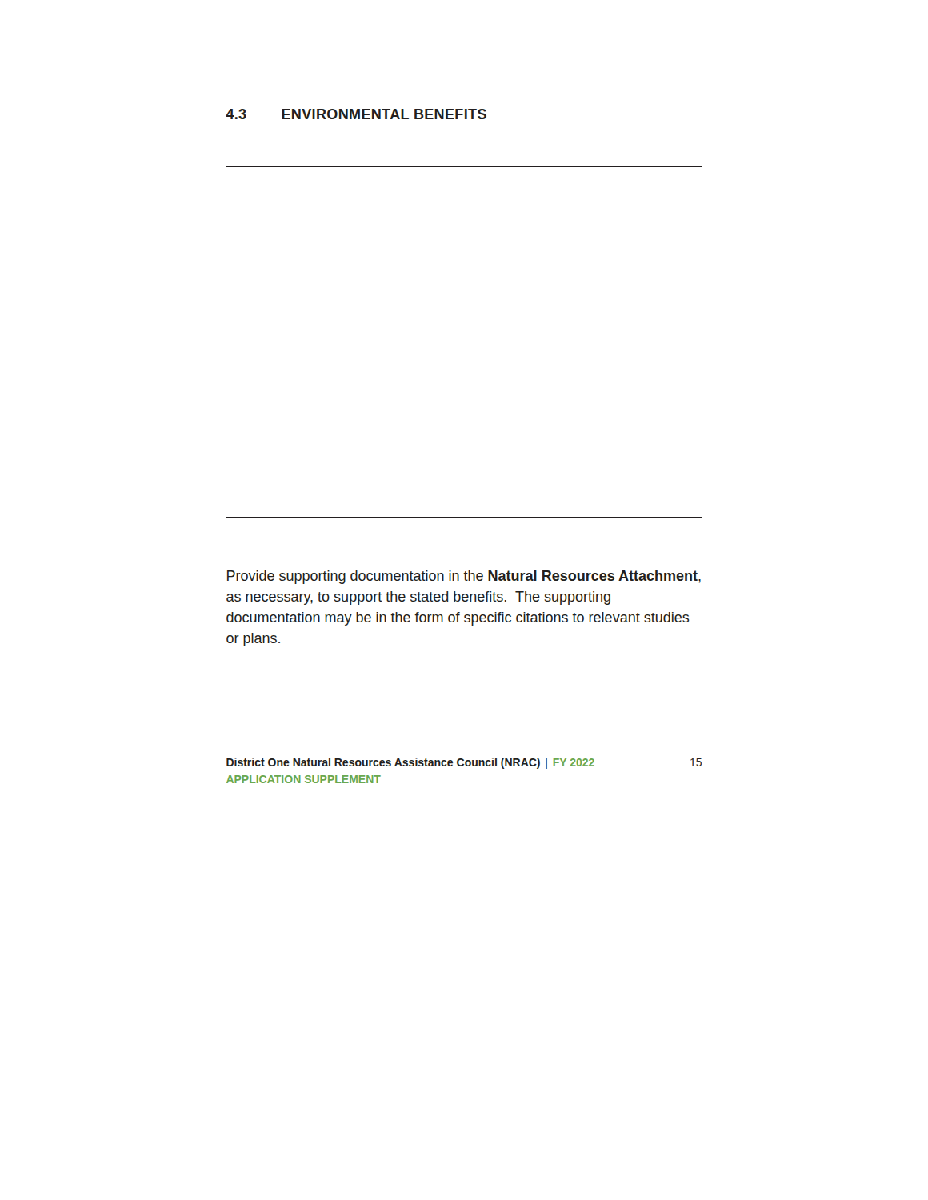4.3 ENVIRONMENTAL BENEFITS
Provide supporting documentation in the Natural Resources Attachment, as necessary, to support the stated benefits. The supporting documentation may be in the form of specific citations to relevant studies or plans.
District One Natural Resources Assistance Council (NRAC)|FY 2022 APPLICATION SUPPLEMENT 15